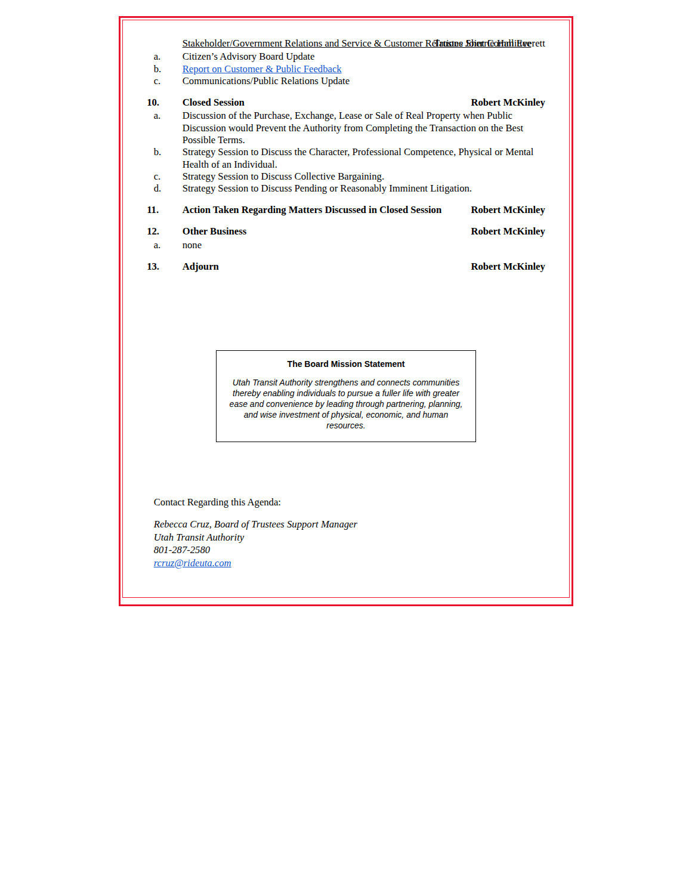Stakeholder/Government Relations and Service & Customer Relations Joint Committee Trustee Sherrie Hall Everett
a. Citizen’s Advisory Board Update
b. Report on Customer & Public Feedback
c. Communications/Public Relations Update
10. Robert McKinley Closed Session
a. Discussion of the Purchase, Exchange, Lease or Sale of Real Property when Public Discussion would Prevent the Authority from Completing the Transaction on the Best Possible Terms.
b. Strategy Session to Discuss the Character, Professional Competence, Physical or Mental Health of an Individual.
c. Strategy Session to Discuss Collective Bargaining.
d. Strategy Session to Discuss Pending or Reasonably Imminent Litigation.
11. Robert McKinley Action Taken Regarding Matters Discussed in Closed Session
12. Robert McKinley Other Business
a. none
13. Robert McKinley Adjourn
The Board Mission Statement
Utah Transit Authority strengthens and connects communities thereby enabling individuals to pursue a fuller life with greater ease and convenience by leading through partnering, planning, and wise investment of physical, economic, and human resources.
Contact Regarding this Agenda:
Rebecca Cruz, Board of Trustees Support Manager
Utah Transit Authority
801-287-2580
rcruz@rideuta.com